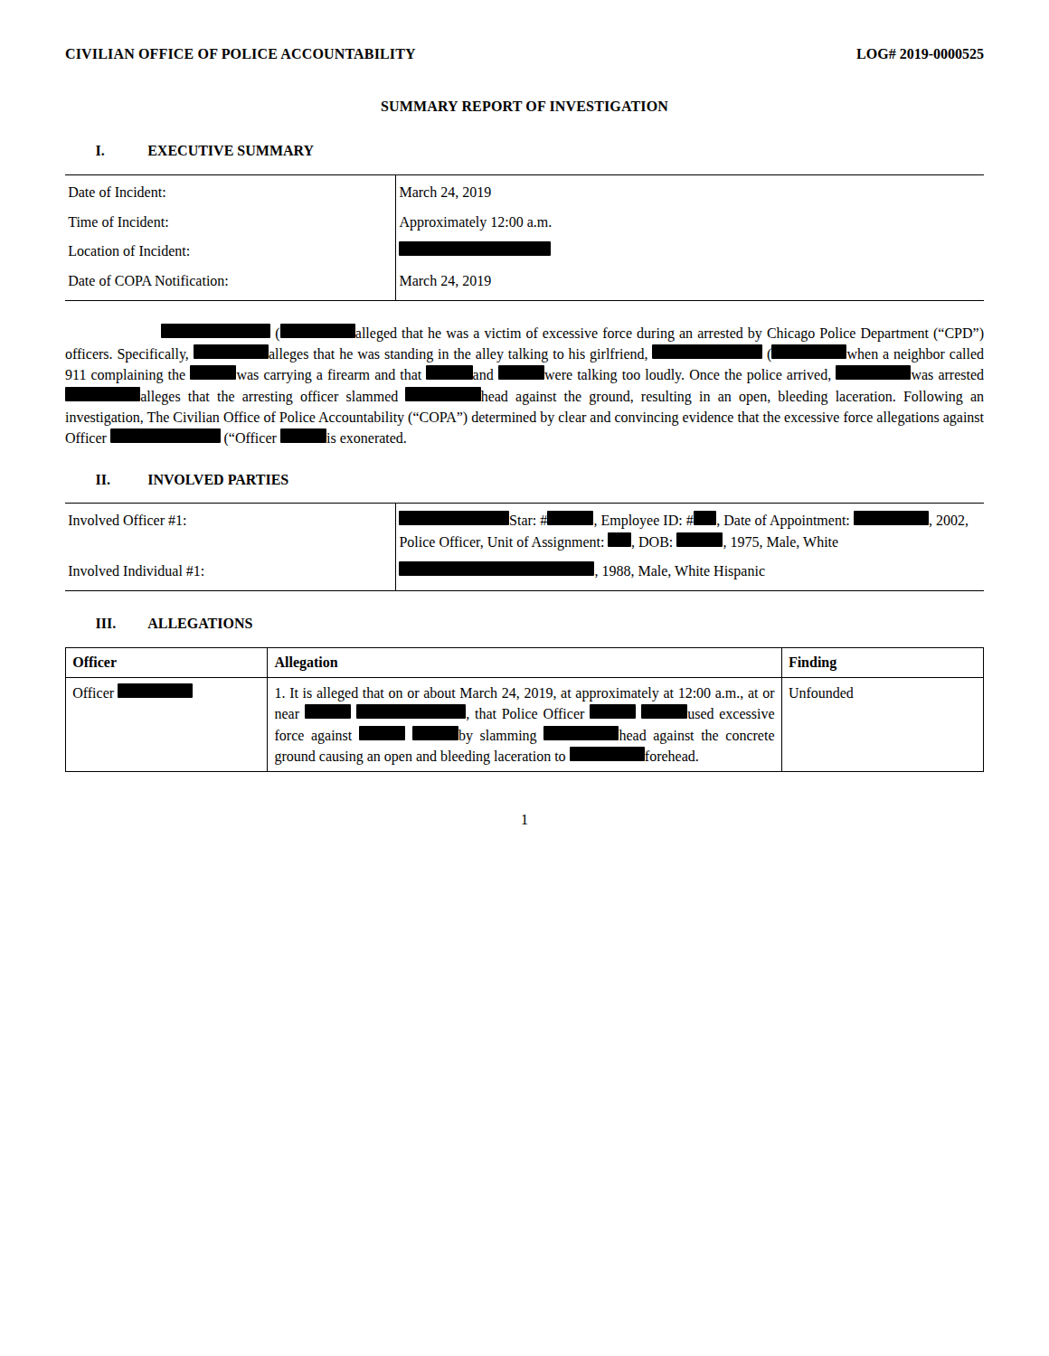CIVILIAN OFFICE OF POLICE ACCOUNTABILITY LOG# 2019-0000525
SUMMARY REPORT OF INVESTIGATION
I. EXECUTIVE SUMMARY
| Date of Incident: | March 24, 2019 |
| Time of Incident: | Approximately 12:00 a.m. |
| Location of Incident: | |
| Date of COPA Notification: | March 24, 2019 |
( alleged that he was a victim of excessive force during an arrested by Chicago Police Department (“CPD”) officers. Specifically, alleges that he was standing in the alley talking to his girlfriend, ( when a neighbor called 911 complaining the was carrying a firearm and that and were talking too loudly. Once the police arrived, was arrested alleges that the arresting officer slammed head against the ground, resulting in an open, bleeding laceration. Following an investigation, The Civilian Office of Police Accountability (“COPA”) determined by clear and convincing evidence that the excessive force allegations against Officer (“Officer is exonerated.
II. INVOLVED PARTIES
| Involved Officer #1: | Star: # , Employee ID: # , Date of Appointment: , 2002, Police Officer, Unit of Assignment: , DOB: , 1975, Male, White |
| Involved Individual #1: | , 1988, Male, White Hispanic |
III. ALLEGATIONS
| Officer | Allegation | Finding |
| --- | --- | --- |
| Officer | 1. It is alleged that on or about March 24, 2019, at approximately at 12:00 a.m., at or near , that Police Officer used excessive force against by slamming head against the concrete ground causing an open and bleeding laceration to forehead. | Unfounded |
1